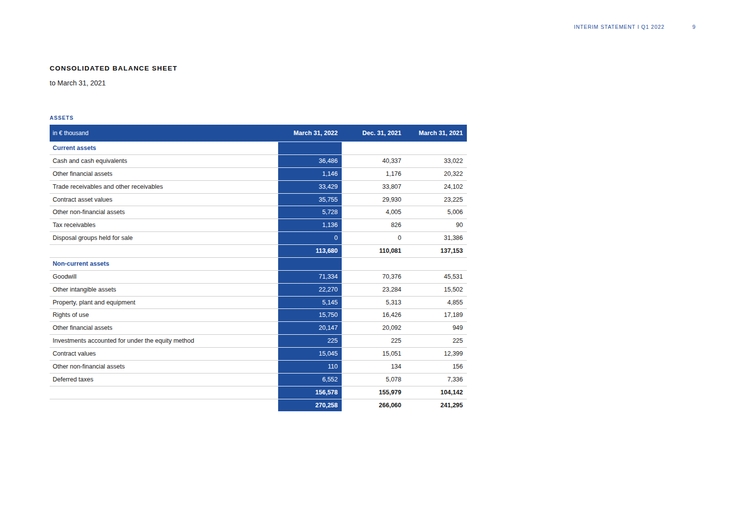INTERIM STATEMENT I Q1 2022 9
CONSOLIDATED BALANCE SHEET
to March 31, 2021
ASSETS
| in € thousand | March 31, 2022 | Dec. 31, 2021 | March 31, 2021 |
| --- | --- | --- | --- |
| Current assets | | | |
| Cash and cash equivalents | 36,486 | 40,337 | 33,022 |
| Other financial assets | 1,146 | 1,176 | 20,322 |
| Trade receivables and other receivables | 33,429 | 33,807 | 24,102 |
| Contract asset values | 35,755 | 29,930 | 23,225 |
| Other non-financial assets | 5,728 | 4,005 | 5,006 |
| Tax receivables | 1,136 | 826 | 90 |
| Disposal groups held for sale | 0 | 0 | 31,386 |
| | 113,680 | 110,081 | 137,153 |
| Non-current assets | | | |
| Goodwill | 71,334 | 70,376 | 45,531 |
| Other intangible assets | 22,270 | 23,284 | 15,502 |
| Property, plant and equipment | 5,145 | 5,313 | 4,855 |
| Rights of use | 15,750 | 16,426 | 17,189 |
| Other financial assets | 20,147 | 20,092 | 949 |
| Investments accounted for under the equity method | 225 | 225 | 225 |
| Contract values | 15,045 | 15,051 | 12,399 |
| Other non-financial assets | 110 | 134 | 156 |
| Deferred taxes | 6,552 | 5,078 | 7,336 |
| | 156,578 | 155,979 | 104,142 |
| | 270,258 | 266,060 | 241,295 |